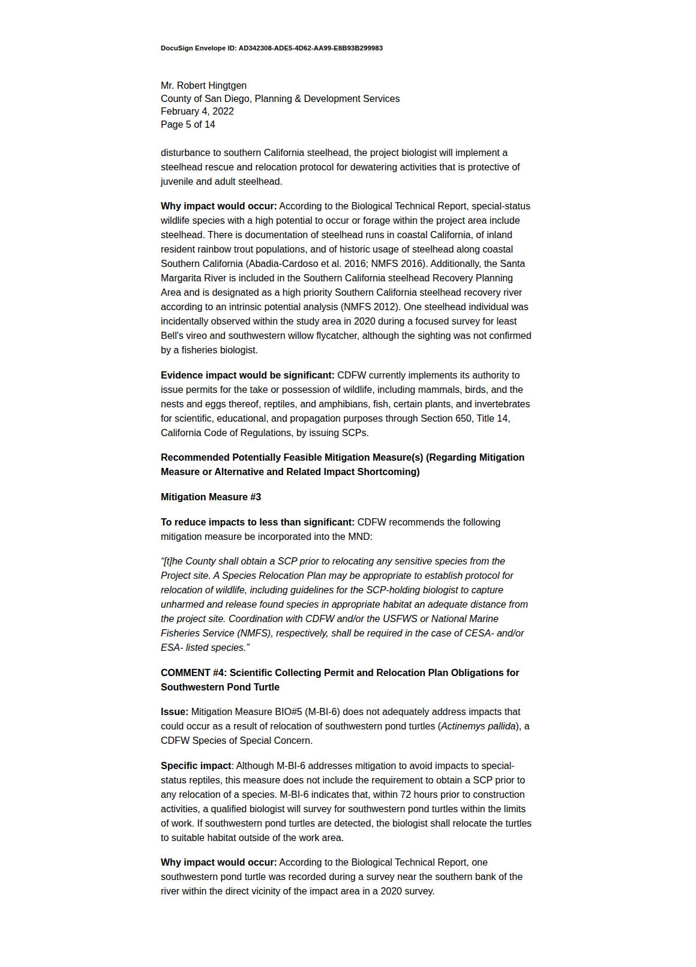DocuSign Envelope ID: AD342308-ADE5-4D62-AA99-E8B93B299983
Mr. Robert Hingtgen
County of San Diego, Planning & Development Services
February 4, 2022
Page 5 of 14
disturbance to southern California steelhead, the project biologist will implement a steelhead rescue and relocation protocol for dewatering activities that is protective of juvenile and adult steelhead.
Why impact would occur: According to the Biological Technical Report, special-status wildlife species with a high potential to occur or forage within the project area include steelhead. There is documentation of steelhead runs in coastal California, of inland resident rainbow trout populations, and of historic usage of steelhead along coastal Southern California (Abadia-Cardoso et al. 2016; NMFS 2016). Additionally, the Santa Margarita River is included in the Southern California steelhead Recovery Planning Area and is designated as a high priority Southern California steelhead recovery river according to an intrinsic potential analysis (NMFS 2012). One steelhead individual was incidentally observed within the study area in 2020 during a focused survey for least Bell's vireo and southwestern willow flycatcher, although the sighting was not confirmed by a fisheries biologist.
Evidence impact would be significant: CDFW currently implements its authority to issue permits for the take or possession of wildlife, including mammals, birds, and the nests and eggs thereof, reptiles, and amphibians, fish, certain plants, and invertebrates for scientific, educational, and propagation purposes through Section 650, Title 14, California Code of Regulations, by issuing SCPs.
Recommended Potentially Feasible Mitigation Measure(s) (Regarding Mitigation Measure or Alternative and Related Impact Shortcoming)
Mitigation Measure #3
To reduce impacts to less than significant: CDFW recommends the following mitigation measure be incorporated into the MND:
“[t]he County shall obtain a SCP prior to relocating any sensitive species from the Project site. A Species Relocation Plan may be appropriate to establish protocol for relocation of wildlife, including guidelines for the SCP-holding biologist to capture unharmed and release found species in appropriate habitat an adequate distance from the project site. Coordination with CDFW and/or the USFWS or National Marine Fisheries Service (NMFS), respectively, shall be required in the case of CESA- and/or ESA- listed species.”
COMMENT #4: Scientific Collecting Permit and Relocation Plan Obligations for Southwestern Pond Turtle
Issue: Mitigation Measure BIO#5 (M-BI-6) does not adequately address impacts that could occur as a result of relocation of southwestern pond turtles (Actinemys pallida), a CDFW Species of Special Concern.
Specific impact: Although M-BI-6 addresses mitigation to avoid impacts to special-status reptiles, this measure does not include the requirement to obtain a SCP prior to any relocation of a species. M-BI-6 indicates that, within 72 hours prior to construction activities, a qualified biologist will survey for southwestern pond turtles within the limits of work. If southwestern pond turtles are detected, the biologist shall relocate the turtles to suitable habitat outside of the work area.
Why impact would occur: According to the Biological Technical Report, one southwestern pond turtle was recorded during a survey near the southern bank of the river within the direct vicinity of the impact area in a 2020 survey.